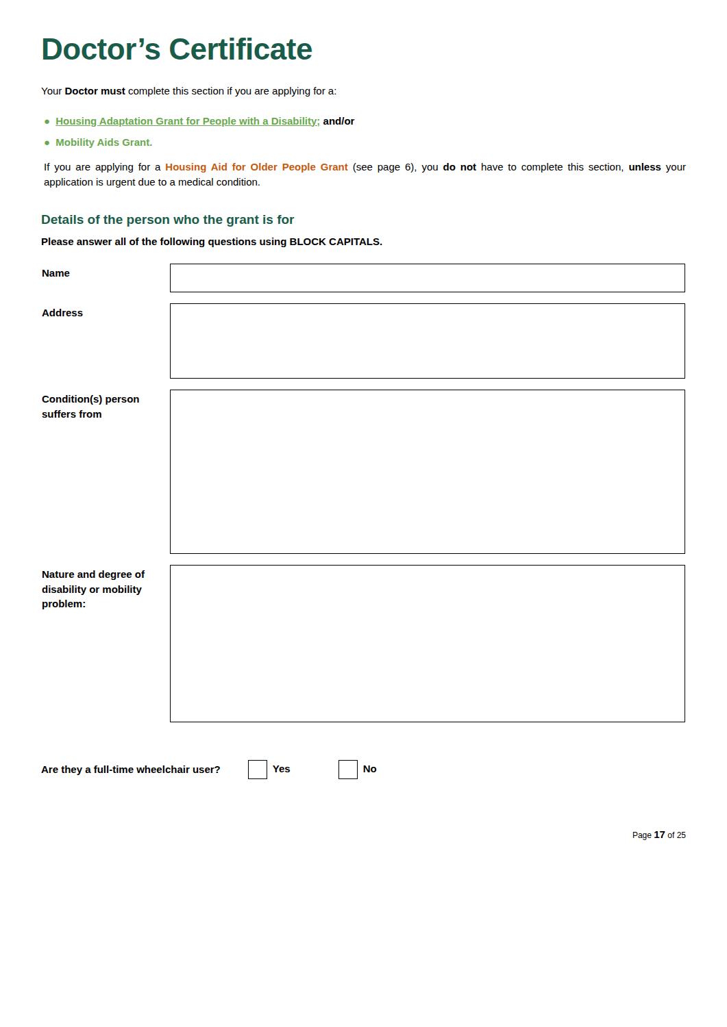Doctor’s Certificate
Your Doctor must complete this section if you are applying for a:
● Housing Adaptation Grant for People with a Disability; and/or
● Mobility Aids Grant.
If you are applying for a Housing Aid for Older People Grant (see page 6), you do not have to complete this section, unless your application is urgent due to a medical condition.
Details of the person who the grant is for
Please answer all of the following questions using BLOCK CAPITALS.
| Name | |
| Address | |
| Condition(s) person suffers from | |
| Nature and degree of disability or mobility problem: | |
Are they a full-time wheelchair user? Yes No
Page 17 of 25